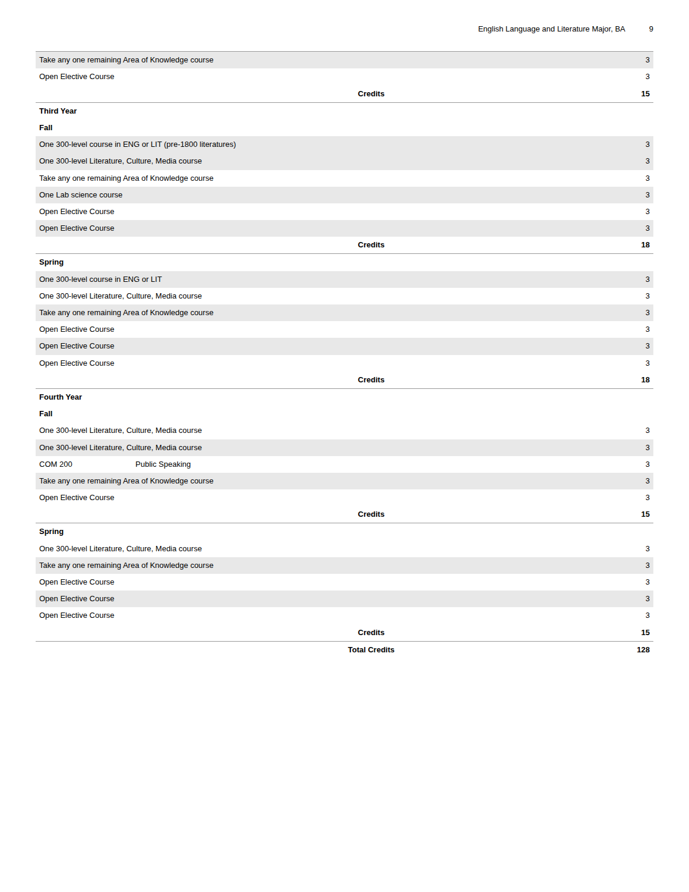English Language and Literature Major, BA 9
| Take any one remaining Area of Knowledge course | 3 |
| Open Elective Course | 3 |
| | Credits | 15 |
| Third Year |
| Fall |
| One 300-level course in ENG or LIT (pre-1800 literatures) | 3 |
| One 300-level Literature, Culture, Media course | 3 |
| Take any one remaining Area of Knowledge course | 3 |
| One Lab science course | 3 |
| Open Elective Course | 3 |
| Open Elective Course | 3 |
| | Credits | 18 |
| Spring |
| One 300-level course in ENG or LIT | 3 |
| One 300-level Literature, Culture, Media course | 3 |
| Take any one remaining Area of Knowledge course | 3 |
| Open Elective Course | 3 |
| Open Elective Course | 3 |
| Open Elective Course | 3 |
| | Credits | 18 |
| Fourth Year |
| Fall |
| One 300-level Literature, Culture, Media course | 3 |
| One 300-level Literature, Culture, Media course | 3 |
| COM 200 | Public Speaking | 3 |
| Take any one remaining Area of Knowledge course | 3 |
| Open Elective Course | 3 |
| | Credits | 15 |
| Spring |
| One 300-level Literature, Culture, Media course | 3 |
| Take any one remaining Area of Knowledge course | 3 |
| Open Elective Course | 3 |
| Open Elective Course | 3 |
| Open Elective Course | 3 |
| | Credits | 15 |
| | Total Credits | 128 |